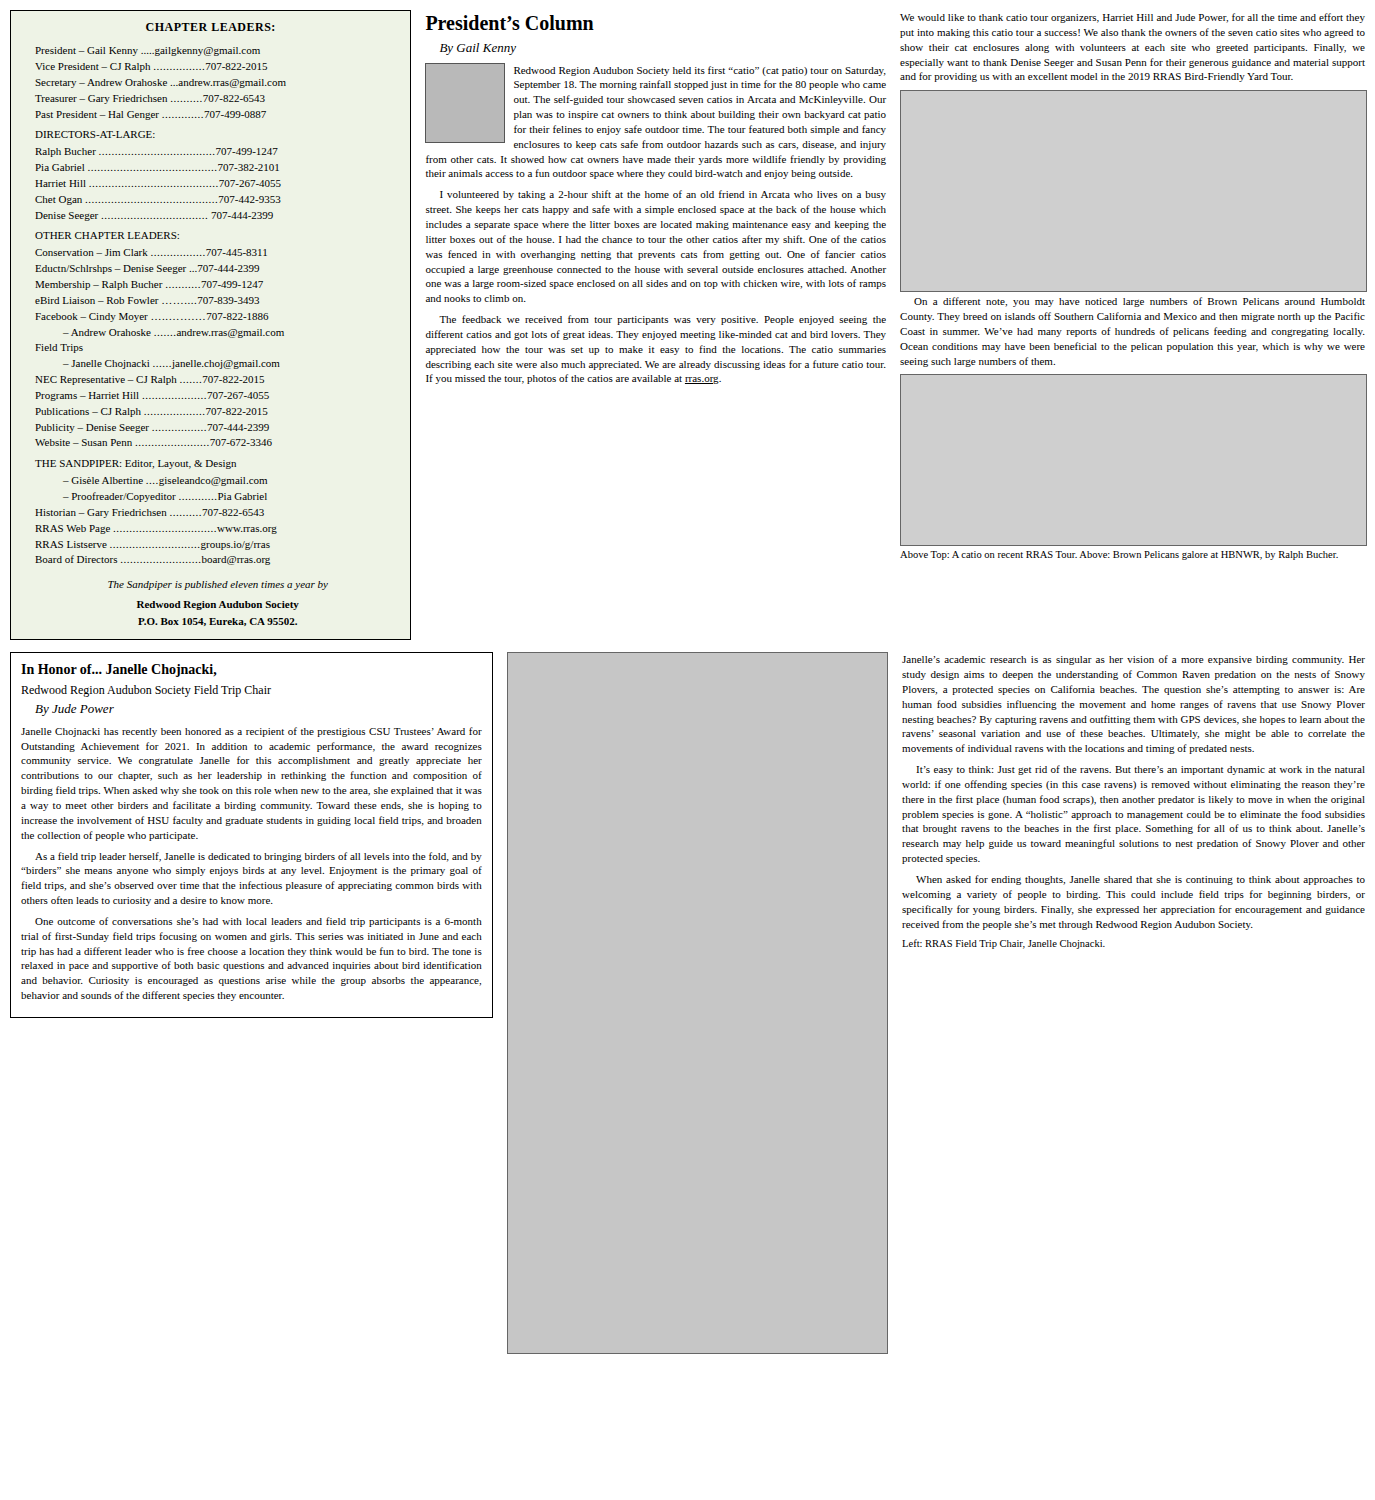CHAPTER LEADERS:
President – Gail Kenny .....gailgkenny@gmail.com
Vice President – CJ Ralph ................ 707-822-2015
Secretary – Andrew Orahoske ...andrew.rras@gmail.com
Treasurer – Gary Friedrichsen .......... 707-822-6543
Past President – Hal Genger ............. 707-499-0887
DIRECTORS-AT-LARGE:
Ralph Bucher .................................... 707-499-1247
Pia Gabriel ........................................ 707-382-2101
Harriet Hill ........................................ 707-267-4055
Chet Ogan ......................................... 707-442-9353
Denise Seeger ................................. 707-444-2399
OTHER CHAPTER LEADERS:
Conservation – Jim Clark ................. 707-445-8311
Eductn/Schlrshps – Denise Seeger ...707-444-2399
Membership – Ralph Bucher ........... 707-499-1247
eBird Liaison – Rob Fowler …….... 707-839-3493
Facebook – Cindy Moyer …..…….…707-822-1886
– Andrew Orahoske ....... andrew.rras@gmail.com
Field Trips
– Janelle Chojnacki ...... janelle.choj@gmail.com
NEC Representative – CJ Ralph ....... 707-822-2015
Programs – Harriet Hill .................... 707-267-4055
Publications – CJ Ralph ................... 707-822-2015
Publicity – Denise Seeger ................. 707-444-2399
Website – Susan Penn ....................... 707-672-3346
THE SANDPIPER: Editor, Layout, & Design
– Gisèle Albertine .... giseleandco@gmail.com
– Proofreader/Copyeditor ............ Pia Gabriel
Historian – Gary Friedrichsen .......... 707-822-6543
RRAS Web Page ................................ www.rras.org
RRAS Listserve ............................ groups.io/g/rras
Board of Directors ......................... board@rras.org
The Sandpiper is published eleven times a year by
Redwood Region Audubon Society
P.O. Box 1054, Eureka, CA 95502.
President’s Column
By Gail Kenny
Redwood Region Audubon Society held its first “catio” (cat patio) tour on Saturday, September 18. The morning rainfall stopped just in time for the 80 people who came out. The self-guided tour showcased seven catios in Arcata and McKinleyville. Our plan was to inspire cat owners to think about building their own backyard cat patio for their felines to enjoy safe outdoor time. The tour featured both simple and fancy enclosures to keep cats safe from outdoor hazards such as cars, disease, and injury from other cats. It showed how cat owners have made their yards more wildlife friendly by providing their animals access to a fun outdoor space where they could bird-watch and enjoy being outside.
I volunteered by taking a 2-hour shift at the home of an old friend in Arcata who lives on a busy street. She keeps her cats happy and safe with a simple enclosed space at the back of the house which includes a separate space where the litter boxes are located making maintenance easy and keeping the litter boxes out of the house. I had the chance to tour the other catios after my shift. One of the catios was fenced in with overhanging netting that prevents cats from getting out. One of fancier catios occupied a large greenhouse connected to the house with several outside enclosures attached. Another one was a large room-sized space enclosed on all sides and on top with chicken wire, with lots of ramps and nooks to climb on.
The feedback we received from tour participants was very positive. People enjoyed seeing the different catios and got lots of great ideas. They enjoyed meeting like-minded cat and bird lovers. They appreciated how the tour was set up to make it easy to find the locations. The catio summaries describing each site were also much appreciated. We are already discussing ideas for a future catio tour. If you missed the tour, photos of the catios are available at rras.org.
We would like to thank catio tour organizers, Harriet Hill and Jude Power, for all the time and effort they put into making this catio tour a success! We also thank the owners of the seven catio sites who agreed to show their cat enclosures along with volunteers at each site who greeted participants. Finally, we especially want to thank Denise Seeger and Susan Penn for their generous guidance and material support and for providing us with an excellent model in the 2019 RRAS Bird-Friendly Yard Tour.
On a different note, you may have noticed large numbers of Brown Pelicans around Humboldt County. They breed on islands off Southern California and Mexico and then migrate north up the Pacific Coast in summer. We’ve had many reports of hundreds of pelicans feeding and congregating locally. Ocean conditions may have been beneficial to the pelican population this year, which is why we were seeing such large numbers of them.
Above Top: A catio on recent RRAS Tour. Above: Brown Pelicans galore at HBNWR, by Ralph Bucher.
In Honor of... Janelle Chojnacki,
Redwood Region Audubon Society Field Trip Chair
By Jude Power
Janelle Chojnacki has recently been honored as a recipient of the prestigious CSU Trustees’ Award for Outstanding Achievement for 2021. In addition to academic performance, the award recognizes community service. We congratulate Janelle for this accomplishment and greatly appreciate her contributions to our chapter, such as her leadership in rethinking the function and composition of birding field trips. When asked why she took on this role when new to the area, she explained that it was a way to meet other birders and facilitate a birding community. Toward these ends, she is hoping to increase the involvement of HSU faculty and graduate students in guiding local field trips, and broaden the collection of people who participate.
As a field trip leader herself, Janelle is dedicated to bringing birders of all levels into the fold, and by “birders” she means anyone who simply enjoys birds at any level. Enjoyment is the primary goal of field trips, and she’s observed over time that the infectious pleasure of appreciating common birds with others often leads to curiosity and a desire to know more.
One outcome of conversations she’s had with local leaders and field trip participants is a 6-month trial of first-Sunday field trips focusing on women and girls. This series was initiated in June and each trip has had a different leader who is free choose a location they think would be fun to bird. The tone is relaxed in pace and supportive of both basic questions and advanced inquiries about bird identification and behavior. Curiosity is encouraged as questions arise while the group absorbs the appearance, behavior and sounds of the different species they encounter.
Janelle’s academic research is as singular as her vision of a more expansive birding community. Her study design aims to deepen the understanding of Common Raven predation on the nests of Snowy Plovers, a protected species on California beaches. The question she’s attempting to answer is: Are human food subsidies influencing the movement and home ranges of ravens that use Snowy Plover nesting beaches? By capturing ravens and outfitting them with GPS devices, she hopes to learn about the ravens’ seasonal variation and use of these beaches. Ultimately, she might be able to correlate the movements of individual ravens with the locations and timing of predated nests.
It’s easy to think: Just get rid of the ravens. But there’s an important dynamic at work in the natural world: if one offending species (in this case ravens) is removed without eliminating the reason they’re there in the first place (human food scraps), then another predator is likely to move in when the original problem species is gone. A “holistic” approach to management could be to eliminate the food subsidies that brought ravens to the beaches in the first place. Something for all of us to think about. Janelle’s research may help guide us toward meaningful solutions to nest predation of Snowy Plover and other protected species.
When asked for ending thoughts, Janelle shared that she is continuing to think about approaches to welcoming a variety of people to birding. This could include field trips for beginning birders, or specifically for young birders. Finally, she expressed her appreciation for encouragement and guidance received from the people she’s met through Redwood Region Audubon Society.
Left: RRAS Field Trip Chair, Janelle Chojnacki.